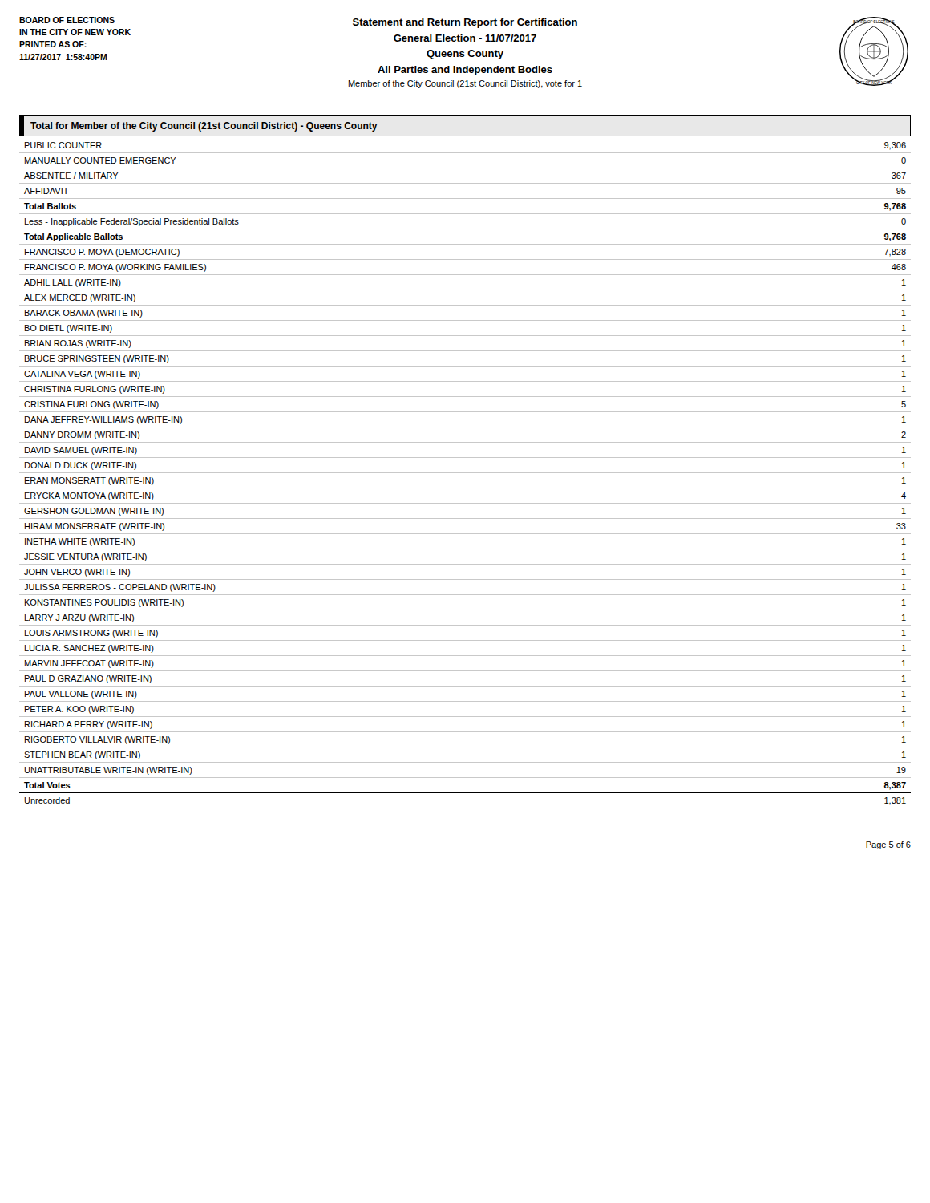BOARD OF ELECTIONS
IN THE CITY OF NEW YORK
PRINTED AS OF:
11/27/2017 1:58:40PM
Statement and Return Report for Certification
General Election - 11/07/2017
Queens County
All Parties and Independent Bodies
Member of the City Council (21st Council District), vote for 1
BOARD OF ELECTIONS CITY OF NEW YORK
Total for Member of the City Council (21st Council District) - Queens County
| PUBLIC COUNTER | 9,306 |
| MANUALLY COUNTED EMERGENCY | 0 |
| ABSENTEE / MILITARY | 367 |
| AFFIDAVIT | 95 |
| Total Ballots | 9,768 |
| Less - Inapplicable Federal/Special Presidential Ballots | 0 |
| Total Applicable Ballots | 9,768 |
| FRANCISCO P. MOYA (DEMOCRATIC) | 7,828 |
| FRANCISCO P. MOYA (WORKING FAMILIES) | 468 |
| ADHIL LALL (WRITE-IN) | 1 |
| ALEX MERCED (WRITE-IN) | 1 |
| BARACK OBAMA (WRITE-IN) | 1 |
| BO DIETL (WRITE-IN) | 1 |
| BRIAN ROJAS (WRITE-IN) | 1 |
| BRUCE SPRINGSTEEN (WRITE-IN) | 1 |
| CATALINA VEGA (WRITE-IN) | 1 |
| CHRISTINA FURLONG (WRITE-IN) | 1 |
| CRISTINA FURLONG (WRITE-IN) | 5 |
| DANA JEFFREY-WILLIAMS (WRITE-IN) | 1 |
| DANNY DROMM (WRITE-IN) | 2 |
| DAVID SAMUEL (WRITE-IN) | 1 |
| DONALD DUCK (WRITE-IN) | 1 |
| ERAN MONSERATT (WRITE-IN) | 1 |
| ERYCKA MONTOYA (WRITE-IN) | 4 |
| GERSHON GOLDMAN (WRITE-IN) | 1 |
| HIRAM MONSERRATE (WRITE-IN) | 33 |
| INETHA WHITE (WRITE-IN) | 1 |
| JESSIE VENTURA (WRITE-IN) | 1 |
| JOHN VERCO (WRITE-IN) | 1 |
| JULISSA FERREROS - COPELAND (WRITE-IN) | 1 |
| KONSTANTINES POULIDIS (WRITE-IN) | 1 |
| LARRY J ARZU (WRITE-IN) | 1 |
| LOUIS ARMSTRONG (WRITE-IN) | 1 |
| LUCIA R. SANCHEZ (WRITE-IN) | 1 |
| MARVIN JEFFCOAT (WRITE-IN) | 1 |
| PAUL D GRAZIANO (WRITE-IN) | 1 |
| PAUL VALLONE (WRITE-IN) | 1 |
| PETER A. KOO (WRITE-IN) | 1 |
| RICHARD A PERRY (WRITE-IN) | 1 |
| RIGOBERTO VILLALVIR (WRITE-IN) | 1 |
| STEPHEN BEAR (WRITE-IN) | 1 |
| UNATTRIBUTABLE WRITE-IN (WRITE-IN) | 19 |
| Total Votes | 8,387 |
| Unrecorded | 1,381 |
Page 5 of 6